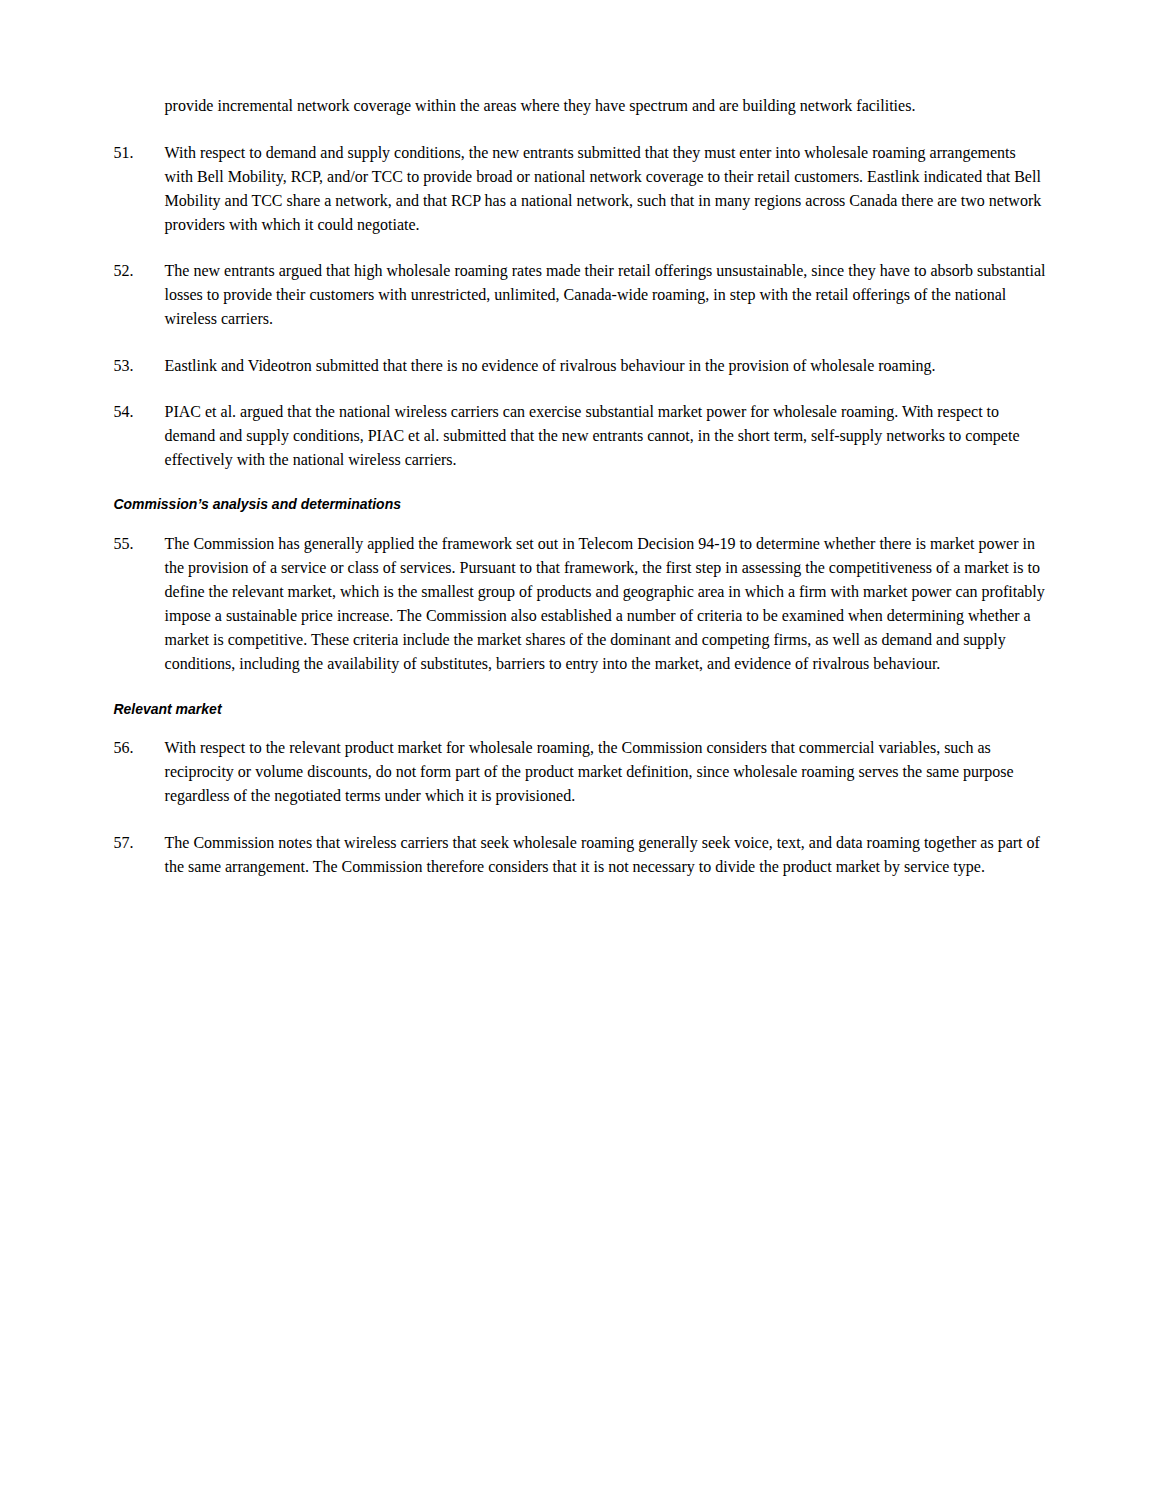provide incremental network coverage within the areas where they have spectrum and are building network facilities.
51. With respect to demand and supply conditions, the new entrants submitted that they must enter into wholesale roaming arrangements with Bell Mobility, RCP, and/or TCC to provide broad or national network coverage to their retail customers. Eastlink indicated that Bell Mobility and TCC share a network, and that RCP has a national network, such that in many regions across Canada there are two network providers with which it could negotiate.
52. The new entrants argued that high wholesale roaming rates made their retail offerings unsustainable, since they have to absorb substantial losses to provide their customers with unrestricted, unlimited, Canada-wide roaming, in step with the retail offerings of the national wireless carriers.
53. Eastlink and Videotron submitted that there is no evidence of rivalrous behaviour in the provision of wholesale roaming.
54. PIAC et al. argued that the national wireless carriers can exercise substantial market power for wholesale roaming. With respect to demand and supply conditions, PIAC et al. submitted that the new entrants cannot, in the short term, self-supply networks to compete effectively with the national wireless carriers.
Commission’s analysis and determinations
55. The Commission has generally applied the framework set out in Telecom Decision 94-19 to determine whether there is market power in the provision of a service or class of services. Pursuant to that framework, the first step in assessing the competitiveness of a market is to define the relevant market, which is the smallest group of products and geographic area in which a firm with market power can profitably impose a sustainable price increase. The Commission also established a number of criteria to be examined when determining whether a market is competitive. These criteria include the market shares of the dominant and competing firms, as well as demand and supply conditions, including the availability of substitutes, barriers to entry into the market, and evidence of rivalrous behaviour.
Relevant market
56. With respect to the relevant product market for wholesale roaming, the Commission considers that commercial variables, such as reciprocity or volume discounts, do not form part of the product market definition, since wholesale roaming serves the same purpose regardless of the negotiated terms under which it is provisioned.
57. The Commission notes that wireless carriers that seek wholesale roaming generally seek voice, text, and data roaming together as part of the same arrangement. The Commission therefore considers that it is not necessary to divide the product market by service type.